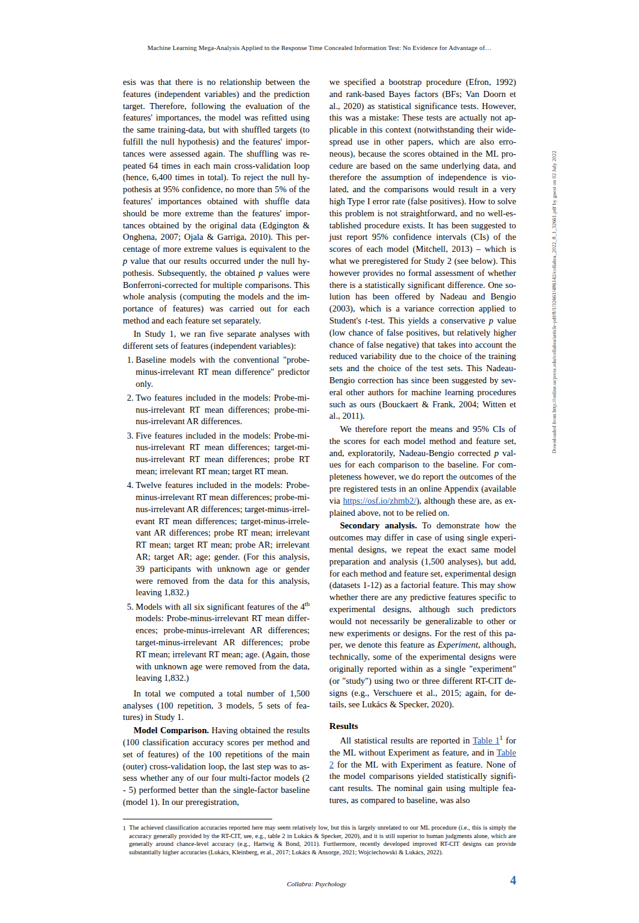Machine Learning Mega-Analysis Applied to the Response Time Concealed Information Test: No Evidence for Advantage of…
Downloaded from http://online.ucpress.edu/collabra/article-pdf/8/1/32661/486142/collabra_2022_8_1_32661.pdf by guest on 02 July 2022
esis was that there is no relationship between the features (independent variables) and the prediction target. Therefore, following the evaluation of the features' importances, the model was refitted using the same training-data, but with shuffled targets (to fulfill the null hypothesis) and the features' importances were assessed again. The shuffling was repeated 64 times in each main cross-validation loop (hence, 6,400 times in total). To reject the null hypothesis at 95% confidence, no more than 5% of the features' importances obtained with shuffle data should be more extreme than the features' importances obtained by the original data (Edgington & Onghena, 2007; Ojala & Garriga, 2010). This percentage of more extreme values is equivalent to the p value that our results occurred under the null hypothesis. Subsequently, the obtained p values were Bonferroni-corrected for multiple comparisons. This whole analysis (computing the models and the importance of features) was carried out for each method and each feature set separately.
In Study 1, we ran five separate analyses with different sets of features (independent variables):
Baseline models with the conventional "probe-minus-irrelevant RT mean difference" predictor only.
Two features included in the models: Probe-minus-irrelevant RT mean differences; probe-minus-irrelevant AR differences.
Five features included in the models: Probe-minus-irrelevant RT mean differences; target-minus-irrelevant RT mean differences; probe RT mean; irrelevant RT mean; target RT mean.
Twelve features included in the models: Probe-minus-irrelevant RT mean differences; probe-minus-irrelevant AR differences; target-minus-irrelevant RT mean differences; target-minus-irrelevant AR differences; probe RT mean; irrelevant RT mean; target RT mean; probe AR; irrelevant AR; target AR; age; gender. (For this analysis, 39 participants with unknown age or gender were removed from the data for this analysis, leaving 1,832.)
Models with all six significant features of the 4th models: Probe-minus-irrelevant RT mean differences; probe-minus-irrelevant AR differences; target-minus-irrelevant AR differences; probe RT mean; irrelevant RT mean; age. (Again, those with unknown age were removed from the data, leaving 1,832.)
In total we computed a total number of 1,500 analyses (100 repetition, 3 models, 5 sets of features) in Study 1.
Model Comparison. Having obtained the results (100 classification accuracy scores per method and set of features) of the 100 repetitions of the main (outer) cross-validation loop, the last step was to assess whether any of our four multi-factor models (2 - 5) performed better than the single-factor baseline (model 1). In our preregistration,
we specified a bootstrap procedure (Efron, 1992) and rank-based Bayes factors (BFs; Van Doorn et al., 2020) as statistical significance tests. However, this was a mistake: These tests are actually not applicable in this context (notwithstanding their widespread use in other papers, which are also erroneous), because the scores obtained in the ML procedure are based on the same underlying data, and therefore the assumption of independence is violated, and the comparisons would result in a very high Type I error rate (false positives). How to solve this problem is not straightforward, and no well-established procedure exists. It has been suggested to just report 95% confidence intervals (CIs) of the scores of each model (Mitchell, 2013) – which is what we preregistered for Study 2 (see below). This however provides no formal assessment of whether there is a statistically significant difference. One solution has been offered by Nadeau and Bengio (2003), which is a variance correction applied to Student's t-test. This yields a conservative p value (low chance of false positives, but relatively higher chance of false negative) that takes into account the reduced variability due to the choice of the training sets and the choice of the test sets. This Nadeau-Bengio correction has since been suggested by several other authors for machine learning procedures such as ours (Bouckaert & Frank, 2004; Witten et al., 2011).
We therefore report the means and 95% CIs of the scores for each model method and feature set, and, exploratorily, Nadeau-Bengio corrected p values for each comparison to the baseline. For completeness however, we do report the outcomes of the pre registered tests in an online Appendix (available via https://osf.io/zhmb2/), although these are, as explained above, not to be relied on.
Secondary analysis. To demonstrate how the outcomes may differ in case of using single experimental designs, we repeat the exact same model preparation and analysis (1,500 analyses), but add, for each method and feature set, experimental design (datasets 1-12) as a factorial feature. This may show whether there are any predictive features specific to experimental designs, although such predictors would not necessarily be generalizable to other or new experiments or designs. For the rest of this paper, we denote this feature as Experiment, although, technically, some of the experimental designs were originally reported within as a single "experiment" (or "study") using two or three different RT-CIT designs (e.g., Verschuere et al., 2015; again, for details, see Lukács & Specker, 2020).
Results
All statistical results are reported in Table 11 for the ML without Experiment as feature, and in Table 2 for the ML with Experiment as feature. None of the model comparisons yielded statistically significant results. The nominal gain using multiple features, as compared to baseline, was also
1
The achieved classification accuracies reported here may seem relatively low, but this is largely unrelated to our ML procedure (i.e., this is simply the accuracy generally provided by the RT-CIT, see, e.g., table 2 in Lukács & Specker, 2020), and it is still superior to human judgments alone, which are generally around chance-level accuracy (e.g., Hartwig & Bond, 2011). Furthermore, recently developed improved RT-CIT designs can provide substantially higher accuracies (Lukács, Kleinberg, et al., 2017; Lukács & Ansorge, 2021; Wojciechowski & Lukács, 2022).
Collabra: Psychology
4